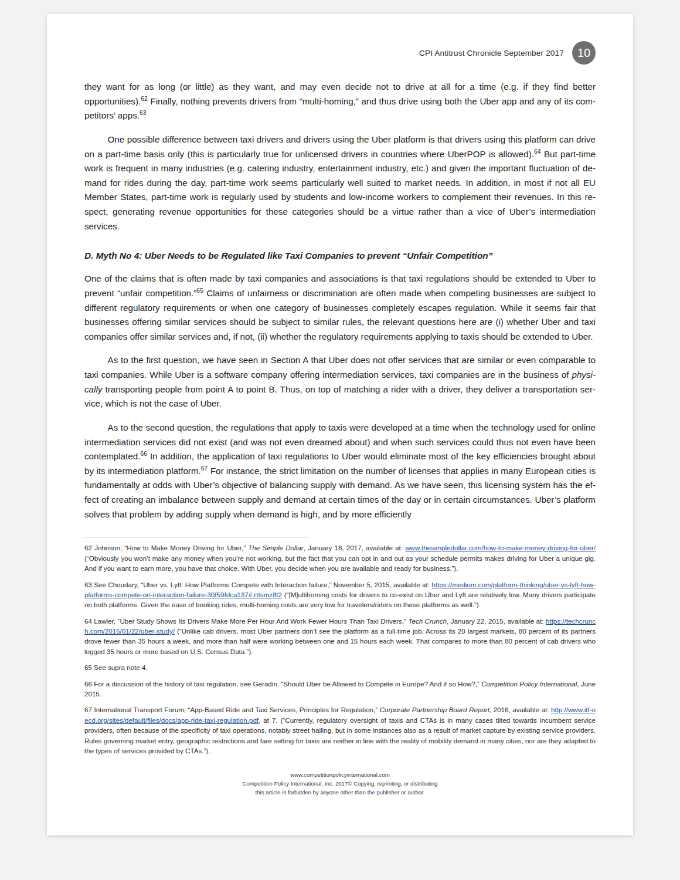CPI Antitrust Chronicle September 2017
10
they want for as long (or little) as they want, and may even decide not to drive at all for a time (e.g. if they find better opportunities).62 Finally, nothing prevents drivers from “multi-homing,” and thus drive using both the Uber app and any of its competitors’ apps.63
One possible difference between taxi drivers and drivers using the Uber platform is that drivers using this platform can drive on a part-time basis only (this is particularly true for unlicensed drivers in countries where UberPOP is allowed).64 But part-time work is frequent in many industries (e.g. catering industry, entertainment industry, etc.) and given the important fluctuation of demand for rides during the day, part-time work seems particularly well suited to market needs. In addition, in most if not all EU Member States, part-time work is regularly used by students and low-income workers to complement their revenues. In this respect, generating revenue opportunities for these categories should be a virtue rather than a vice of Uber’s intermediation services.
D. Myth No 4: Uber Needs to be Regulated like Taxi Companies to prevent “Unfair Competition”
One of the claims that is often made by taxi companies and associations is that taxi regulations should be extended to Uber to prevent “unfair competition.”65 Claims of unfairness or discrimination are often made when competing businesses are subject to different regulatory requirements or when one category of businesses completely escapes regulation. While it seems fair that businesses offering similar services should be subject to similar rules, the relevant questions here are (i) whether Uber and taxi companies offer similar services and, if not, (ii) whether the regulatory requirements applying to taxis should be extended to Uber.
As to the first question, we have seen in Section A that Uber does not offer services that are similar or even comparable to taxi companies. While Uber is a software company offering intermediation services, taxi companies are in the business of physically transporting people from point A to point B. Thus, on top of matching a rider with a driver, they deliver a transportation service, which is not the case of Uber.
As to the second question, the regulations that apply to taxis were developed at a time when the technology used for online intermediation services did not exist (and was not even dreamed about) and when such services could thus not even have been contemplated.66 In addition, the application of taxi regulations to Uber would eliminate most of the key efficiencies brought about by its intermediation platform.67 For instance, the strict limitation on the number of licenses that applies in many European cities is fundamentally at odds with Uber’s objective of balancing supply with demand. As we have seen, this licensing system has the effect of creating an imbalance between supply and demand at certain times of the day or in certain circumstances. Uber’s platform solves that problem by adding supply when demand is high, and by more efficiently
62 Johnson, “How to Make Money Driving for Uber,” The Simple Dollar, January 18, 2017, available at: www.thesimpledollar.com/how-to-make-money-driving-for-uber/ (“Obviously you won’t make any money when you’re not working, but the fact that you can opt in and out as your schedule permits makes driving for Uber a unique gig. And if you want to earn more, you have that choice. With Uber, you decide when you are available and ready for business.”).
63 See Choudary, “Uber vs. Lyft: How Platforms Compete with Interaction failure,” November 5, 2015, available at: https://medium.com/platform-thinking/uber-vs-lyft-how-platforms-compete-on-interaction-failure-30f59fdca137#.rttsmz8t2 (“[M]ultihoming costs for drivers to co-exist on Uber and Lyft are relatively low. Many drivers participate on both platforms. Given the ease of booking rides, multi-homing costs are very low for travelers/riders on these platforms as well.”).
64 Lawler, “Uber Study Shows Its Drivers Make More Per Hour And Work Fewer Hours Than Taxi Drivers,” Tech Crunch, January 22, 2015, available at: https://techcrunch.com/2015/01/22/uber-study/ (“Unlike cab drivers, most Uber partners don’t see the platform as a full-time job. Across its 20 largest markets, 80 percent of its partners drove fewer than 35 hours a week, and more than half were working between one and 15 hours each week. That compares to more than 80 percent of cab drivers who logged 35 hours or more based on U.S. Census Data.”).
65 See supra note 4.
66 For a discussion of the history of taxi regulation, see Geradin, “Should Uber be Allowed to Compete in Europe? And if so How?,” Competition Policy International, June 2015.
67 International Transport Forum, “App-Based Ride and Taxi Services, Principles for Regulation,” Corporate Partnership Board Report, 2016, available at: http://www.itf-oecd.org/sites/default/files/docs/app-ride-taxi-regulation.pdf, at 7. (“Currently, regulatory oversight of taxis and CTAs is in many cases tilted towards incumbent service providers, often because of the specificity of taxi operations, notably street hailing, but in some instances also as a result of market capture by existing service providers. Rules governing market entry, geographic restrictions and fare setting for taxis are neither in line with the reality of mobility demand in many cities, nor are they adapted to the types of services provided by CTAs.”).
www.competitionpolicyinternational.com
Competition Policy International, Inc. 2017© Copying, reprinting, or distributing
this article is forbidden by anyone other than the publisher or author.